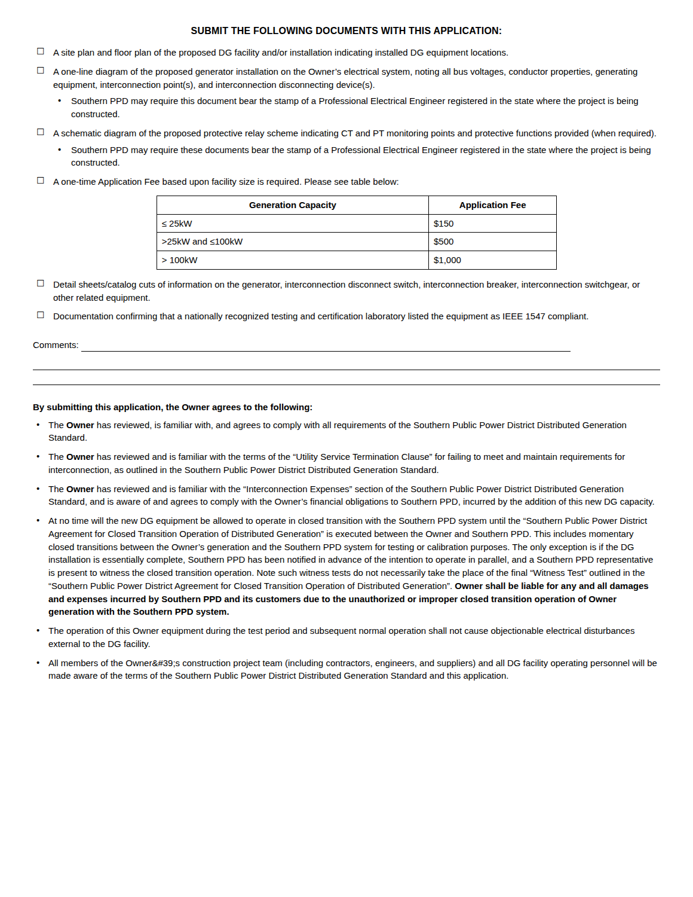SUBMIT THE FOLLOWING DOCUMENTS WITH THIS APPLICATION:
A site plan and floor plan of the proposed DG facility and/or installation indicating installed DG equipment locations.
A one-line diagram of the proposed generator installation on the Owner’s electrical system, noting all bus voltages, conductor properties, generating equipment, interconnection point(s), and interconnection disconnecting device(s).
Southern PPD may require this document bear the stamp of a Professional Electrical Engineer registered in the state where the project is being constructed.
A schematic diagram of the proposed protective relay scheme indicating CT and PT monitoring points and protective functions provided (when required).
Southern PPD may require these documents bear the stamp of a Professional Electrical Engineer registered in the state where the project is being constructed.
A one-time Application Fee based upon facility size is required. Please see table below:
| Generation Capacity | Application Fee |
| --- | --- |
| ≤ 25kW | $150 |
| >25kW and ≤100kW | $500 |
| > 100kW | $1,000 |
Detail sheets/catalog cuts of information on the generator, interconnection disconnect switch, interconnection breaker, interconnection switchgear, or other related equipment.
Documentation confirming that a nationally recognized testing and certification laboratory listed the equipment as IEEE 1547 compliant.
Comments:
By submitting this application, the Owner agrees to the following:
The Owner has reviewed, is familiar with, and agrees to comply with all requirements of the Southern Public Power District Distributed Generation Standard.
The Owner has reviewed and is familiar with the terms of the “Utility Service Termination Clause” for failing to meet and maintain requirements for interconnection, as outlined in the Southern Public Power District Distributed Generation Standard.
The Owner has reviewed and is familiar with the “Interconnection Expenses” section of the Southern Public Power District Distributed Generation Standard, and is aware of and agrees to comply with the Owner’s financial obligations to Southern PPD, incurred by the addition of this new DG capacity.
At no time will the new DG equipment be allowed to operate in closed transition with the Southern PPD system until the “Southern Public Power District Agreement for Closed Transition Operation of Distributed Generation” is executed between the Owner and Southern PPD. This includes momentary closed transitions between the Owner’s generation and the Southern PPD system for testing or calibration purposes. The only exception is if the DG installation is essentially complete, Southern PPD has been notified in advance of the intention to operate in parallel, and a Southern PPD representative is present to witness the closed transition operation. Note such witness tests do not necessarily take the place of the final “Witness Test” outlined in the “Southern Public Power District Agreement for Closed Transition Operation of Distributed Generation”. Owner shall be liable for any and all damages and expenses incurred by Southern PPD and its customers due to the unauthorized or improper closed transition operation of Owner generation with the Southern PPD system.
The operation of this Owner equipment during the test period and subsequent normal operation shall not cause objectionable electrical disturbances external to the DG facility.
All members of the Owner&#39;s construction project team (including contractors, engineers, and suppliers) and all DG facility operating personnel will be made aware of the terms of the Southern Public Power District Distributed Generation Standard and this application.